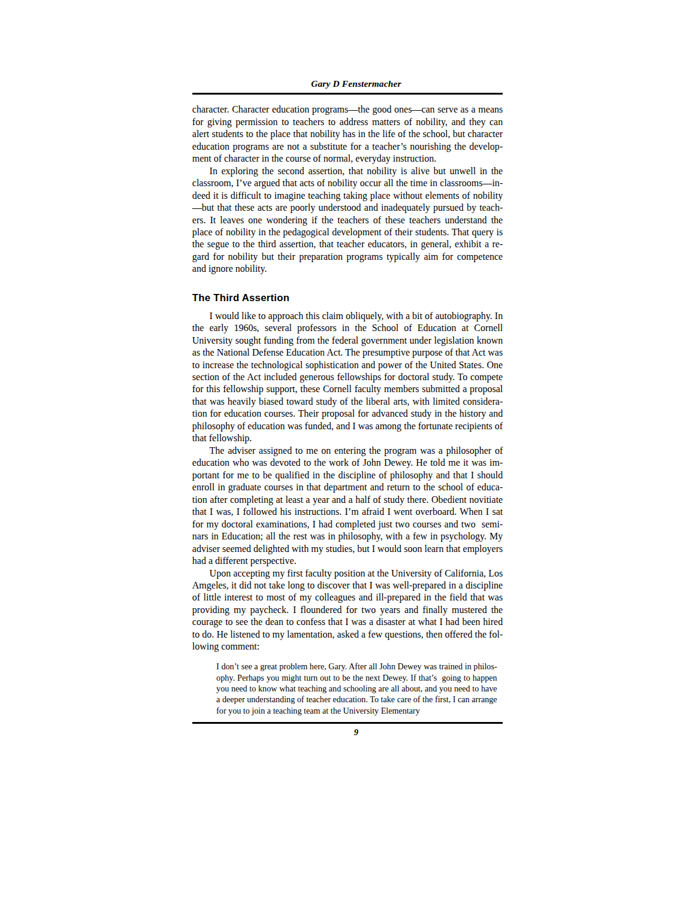Gary D Fenstermacher
character. Character education programs—the good ones—can serve as a means for giving permission to teachers to address matters of nobility, and they can alert students to the place that nobility has in the life of the school, but character education programs are not a substitute for a teacher’s nourishing the development of character in the course of normal, everyday instruction.
In exploring the second assertion, that nobility is alive but unwell in the classroom, I’ve argued that acts of nobility occur all the time in classrooms—indeed it is difficult to imagine teaching taking place without elements of nobility—but that these acts are poorly understood and inadequately pursued by teachers. It leaves one wondering if the teachers of these teachers understand the place of nobility in the pedagogical development of their students. That query is the segue to the third assertion, that teacher educators, in general, exhibit a regard for nobility but their preparation programs typically aim for competence and ignore nobility.
The Third Assertion
I would like to approach this claim obliquely, with a bit of autobiography. In the early 1960s, several professors in the School of Education at Cornell University sought funding from the federal government under legislation known as the National Defense Education Act. The presumptive purpose of that Act was to increase the technological sophistication and power of the United States. One section of the Act included generous fellowships for doctoral study. To compete for this fellowship support, these Cornell faculty members submitted a proposal that was heavily biased toward study of the liberal arts, with limited consideration for education courses. Their proposal for advanced study in the history and philosophy of education was funded, and I was among the fortunate recipients of that fellowship.
The adviser assigned to me on entering the program was a philosopher of education who was devoted to the work of John Dewey. He told me it was important for me to be qualified in the discipline of philosophy and that I should enroll in graduate courses in that department and return to the school of education after completing at least a year and a half of study there. Obedient novitiate that I was, I followed his instructions. I’m afraid I went overboard. When I sat for my doctoral examinations, I had completed just two courses and two seminars in Education; all the rest was in philosophy, with a few in psychology. My adviser seemed delighted with my studies, but I would soon learn that employers had a different perspective.
Upon accepting my first faculty position at the University of California, Los Amgeles, it did not take long to discover that I was well-prepared in a discipline of little interest to most of my colleagues and ill-prepared in the field that was providing my paycheck. I floundered for two years and finally mustered the courage to see the dean to confess that I was a disaster at what I had been hired to do. He listened to my lamentation, asked a few questions, then offered the following comment:
I don’t see a great problem here, Gary. After all John Dewey was trained in philosophy. Perhaps you might turn out to be the next Dewey. If that’s going to happen you need to know what teaching and schooling are all about, and you need to have a deeper understanding of teacher education. To take care of the first, I can arrange for you to join a teaching team at the University Elementary
9